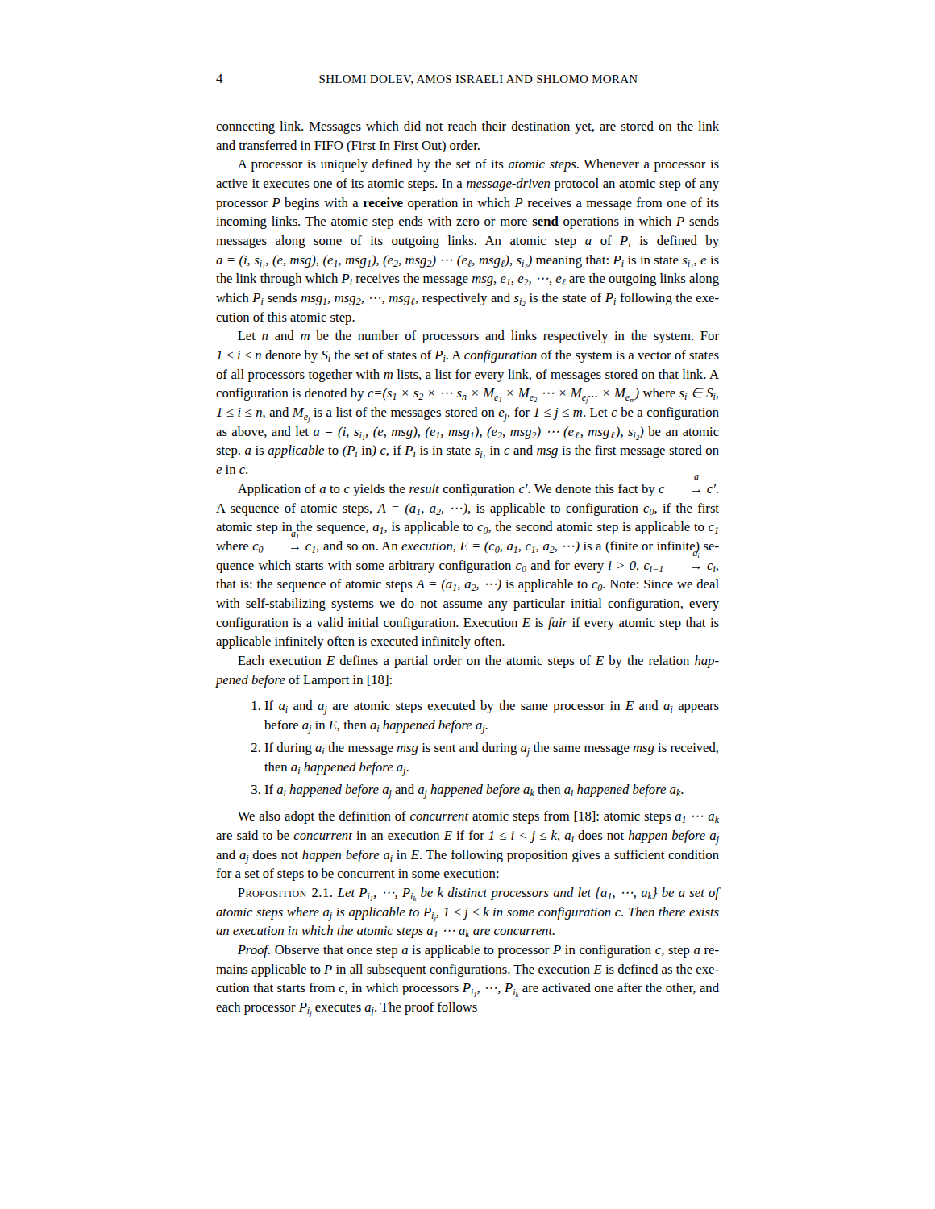4 SHLOMI DOLEV, AMOS ISRAELI AND SHLOMO MORAN
connecting link. Messages which did not reach their destination yet, are stored on the link and transferred in FIFO (First In First Out) order.
A processor is uniquely defined by the set of its atomic steps. Whenever a processor is active it executes one of its atomic steps. In a message-driven protocol an atomic step of any processor P begins with a receive operation in which P receives a message from one of its incoming links. The atomic step ends with zero or more send operations in which P sends messages along some of its outgoing links. An atomic step a of Pi is defined by a = (i, si1, (e, msg), (e1, msg1), (e2, msg2) ⋯ (eℓ, msgℓ), si2) meaning that: Pi is in state si1, e is the link through which Pi receives the message msg, e1, e2, ⋯, eℓ are the outgoing links along which Pi sends msg1, msg2, ⋯, msgℓ, respectively and si2 is the state of Pi following the execution of this atomic step.
Let n and m be the number of processors and links respectively in the system. For 1 ≤ i ≤ n denote by Si the set of states of Pi. A configuration of the system is a vector of states of all processors together with m lists, a list for every link, of messages stored on that link. A configuration is denoted by c=(s1 × s2 × ⋯ sn × Me1 × Me2 ⋯ × Mej... × Mem) where si ∈ Si, 1 ≤ i ≤ n, and Mej is a list of the messages stored on ej, for 1 ≤ j ≤ m. Let c be a configuration as above, and let a = (i, si1, (e, msg), (e1, msg1), (e2, msg2) ⋯ (eℓ, msgℓ), si2) be an atomic step. a is applicable to (Pi in) c, if Pi is in state si1 in c and msg is the first message stored on e in c.
Application of a to c yields the result configuration c′. We denote this fact by c a→ c′. A sequence of atomic steps, A = (a1, a2, ⋯), is applicable to configuration c0, if the first atomic step in the sequence, a1, is applicable to c0, the second atomic step is applicable to c1 where c0 a1→ c1, and so on. An execution, E = (c0, a1, c1, a2, ⋯) is a (finite or infinite) sequence which starts with some arbitrary configuration c0 and for every i > 0, ci−1 ai→ ci, that is: the sequence of atomic steps A = (a1, a2, ⋯) is applicable to c0. Note: Since we deal with self-stabilizing systems we do not assume any particular initial configuration, every configuration is a valid initial configuration. Execution E is fair if every atomic step that is applicable infinitely often is executed infinitely often.
Each execution E defines a partial order on the atomic steps of E by the relation happened before of Lamport in [18]:
If ai and aj are atomic steps executed by the same processor in E and ai appears before aj in E, then ai happened before aj.
If during ai the message msg is sent and during aj the same message msg is received, then ai happened before aj.
If ai happened before aj and aj happened before ak then ai happened before ak.
We also adopt the definition of concurrent atomic steps from [18]: atomic steps a1 ⋯ ak are said to be concurrent in an execution E if for 1 ≤ i < j ≤ k, ai does not happen before aj and aj does not happen before ai in E. The following proposition gives a sufficient condition for a set of steps to be concurrent in some execution:
Proposition 2.1. Let Pi1, ⋯, Pik be k distinct processors and let {a1, ⋯, ak} be a set of atomic steps where aj is applicable to Pij, 1 ≤ j ≤ k in some configuration c. Then there exists an execution in which the atomic steps a1 ⋯ ak are concurrent.
Proof. Observe that once step a is applicable to processor P in configuration c, step a remains applicable to P in all subsequent configurations. The execution E is defined as the execution that starts from c, in which processors Pi1, ⋯, Pik are activated one after the other, and each processor Pij executes aj. The proof follows